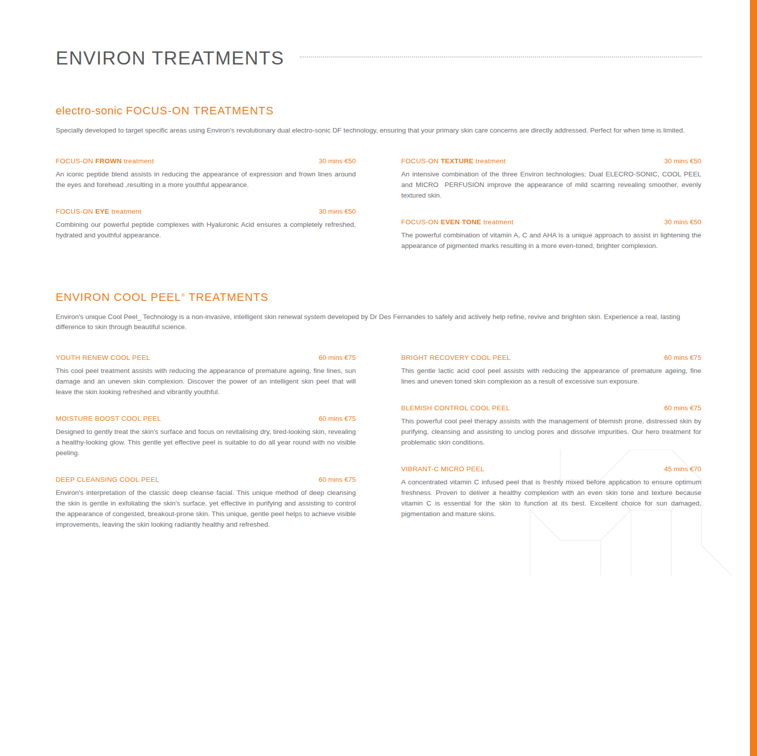ENVIRON TREATMENTS
electro-sonic FOCUS-ON TREATMENTS
Specially developed to target specific areas using Environ's revolutionary dual electro-sonic DF technology, ensuring that your primary skin care concerns are directly addressed. Perfect for when time is limited.
FOCUS-ON FROWN treatment 30 mins €50
An iconic peptide blend assists in reducing the appearance of expression and frown lines around the eyes and forehead ,resulting in a more youthful appearance.
FOCUS-ON EYE treatment 30 mins €50
Combining our powerful peptide complexes with Hyaluronic Acid ensures a completely refreshed, hydrated and youthful appearance.
FOCUS-ON TEXTURE treatment 30 mins €50
An intensive combination of the three Environ technologies; Dual ELECRO-SONIC, COOL PEEL and MICRO PERFUSION improve the appearance of mild scarring revealing smoother, evenly textured skin.
FOCUS-ON EVEN TONE treatment 30 mins €50
The powerful combination of vitamin A, C and AHA is a unique approach to assist in lightening the appearance of pigmented marks resulting in a more even-toned, brighter complexion.
ENVIRON COOL PEEL® TREATMENTS
Environ's unique Cool Peel_ Technology is a non-invasive, intelligent skin renewal system developed by Dr Des Fernandes to safely and actively help refine, revive and brighten skin. Experience a real, lasting difference to skin through beautiful science.
YOUTH RENEW COOL PEEL 60 mins €75
This cool peel treatment assists with reducing the appearance of premature ageing, fine lines, sun damage and an uneven skin complexion. Discover the power of an intelligent skin peel that will leave the skin looking refreshed and vibrantly youthful.
MOISTURE BOOST COOL PEEL 60 mins €75
Designed to gently treat the skin's surface and focus on revitalising dry, tired-looking skin, revealing a healthy-looking glow. This gentle yet effective peel is suitable to do all year round with no visible peeling.
DEEP CLEANSING COOL PEEL 60 mins €75
Environ's interpretation of the classic deep cleanse facial. This unique method of deep cleansing the skin is gentle in exfoliating the skin's surface, yet effective in purifying and assisting to control the appearance of congested, breakout-prone skin. This unique, gentle peel helps to achieve visible improvements, leaving the skin looking radiantly healthy and refreshed.
BRIGHT RECOVERY COOL PEEL 60 mins €75
This gentle lactic acid cool peel assists with reducing the appearance of premature ageing, fine lines and uneven toned skin complexion as a result of excessive sun exposure.
BLEMISH CONTROL COOL PEEL 60 mins €75
This powerful cool peel therapy assists with the management of blemish prone, distressed skin by purifying, cleansing and assisting to unclog pores and dissolve impurities. Our hero treatment for problematic skin conditions.
VIBRANT-C MICRO PEEL 45 mins €70
A concentrated vitamin C infused peel that is freshly mixed before application to ensure optimum freshness. Proven to deliver a healthy complexion with an even skin tone and texture because vitamin C is essential for the skin to function at its best. Excellent choice for sun damaged, pigmentation and mature skins.